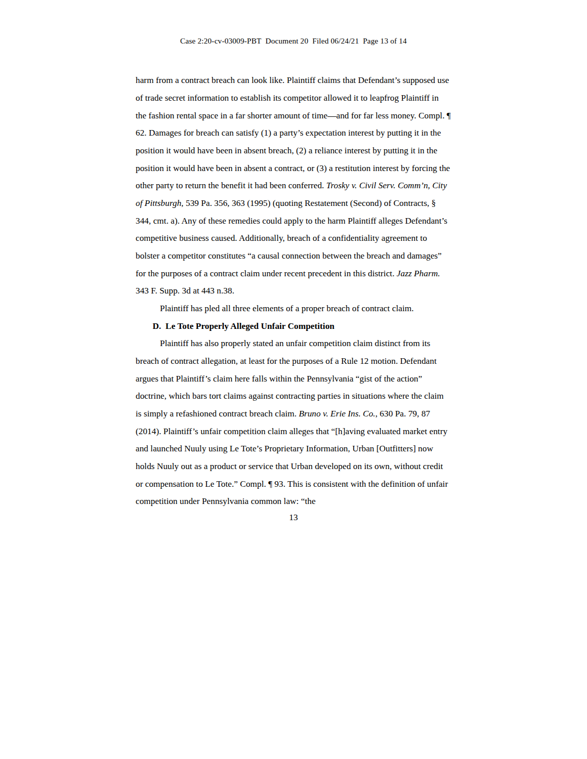Case 2:20-cv-03009-PBT Document 20 Filed 06/24/21 Page 13 of 14
harm from a contract breach can look like. Plaintiff claims that Defendant’s supposed use of trade secret information to establish its competitor allowed it to leapfrog Plaintiff in the fashion rental space in a far shorter amount of time—and for far less money. Compl. ¶ 62. Damages for breach can satisfy (1) a party’s expectation interest by putting it in the position it would have been in absent breach, (2) a reliance interest by putting it in the position it would have been in absent a contract, or (3) a restitution interest by forcing the other party to return the benefit it had been conferred. Trosky v. Civil Serv. Comm’n, City of Pittsburgh, 539 Pa. 356, 363 (1995) (quoting Restatement (Second) of Contracts, § 344, cmt. a). Any of these remedies could apply to the harm Plaintiff alleges Defendant’s competitive business caused. Additionally, breach of a confidentiality agreement to bolster a competitor constitutes “a causal connection between the breach and damages” for the purposes of a contract claim under recent precedent in this district. Jazz Pharm. 343 F. Supp. 3d at 443 n.38.
Plaintiff has pled all three elements of a proper breach of contract claim.
D. Le Tote Properly Alleged Unfair Competition
Plaintiff has also properly stated an unfair competition claim distinct from its breach of contract allegation, at least for the purposes of a Rule 12 motion. Defendant argues that Plaintiff’s claim here falls within the Pennsylvania “gist of the action” doctrine, which bars tort claims against contracting parties in situations where the claim is simply a refashioned contract breach claim. Bruno v. Erie Ins. Co., 630 Pa. 79, 87 (2014). Plaintiff’s unfair competition claim alleges that “[h]aving evaluated market entry and launched Nuuly using Le Tote’s Proprietary Information, Urban [Outfitters] now holds Nuuly out as a product or service that Urban developed on its own, without credit or compensation to Le Tote.” Compl. ¶ 93. This is consistent with the definition of unfair competition under Pennsylvania common law: “the
13